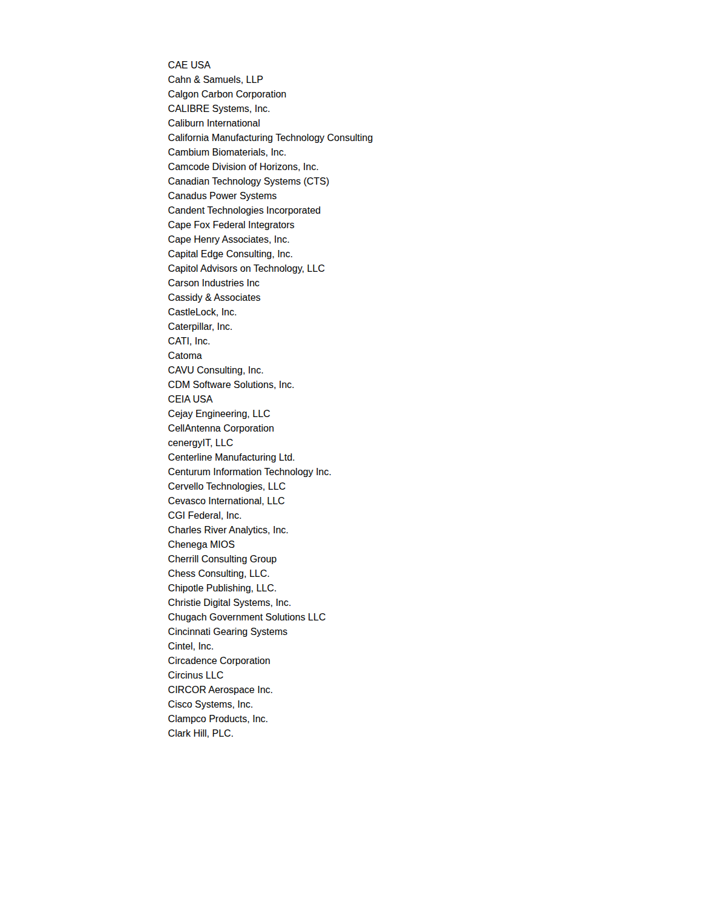CAE USA
Cahn & Samuels, LLP
Calgon Carbon Corporation
CALIBRE Systems, Inc.
Caliburn International
California Manufacturing Technology Consulting
Cambium Biomaterials, Inc.
Camcode Division of Horizons, Inc.
Canadian Technology Systems (CTS)
Canadus Power Systems
Candent Technologies Incorporated
Cape Fox Federal Integrators
Cape Henry Associates, Inc.
Capital Edge Consulting, Inc.
Capitol Advisors on Technology, LLC
Carson Industries Inc
Cassidy & Associates
CastleLock, Inc.
Caterpillar, Inc.
CATI, Inc.
Catoma
CAVU Consulting, Inc.
CDM Software Solutions, Inc.
CEIA USA
Cejay Engineering, LLC
CellAntenna Corporation
cenergyIT, LLC
Centerline Manufacturing Ltd.
Centurum Information Technology Inc.
Cervello Technologies, LLC
Cevasco International, LLC
CGI Federal, Inc.
Charles River Analytics, Inc.
Chenega MIOS
Cherrill Consulting Group
Chess Consulting, LLC.
Chipotle Publishing, LLC.
Christie Digital Systems, Inc.
Chugach Government Solutions LLC
Cincinnati Gearing Systems
Cintel, Inc.
Circadence Corporation
Circinus LLC
CIRCOR Aerospace Inc.
Cisco Systems, Inc.
Clampco Products, Inc.
Clark Hill, PLC.